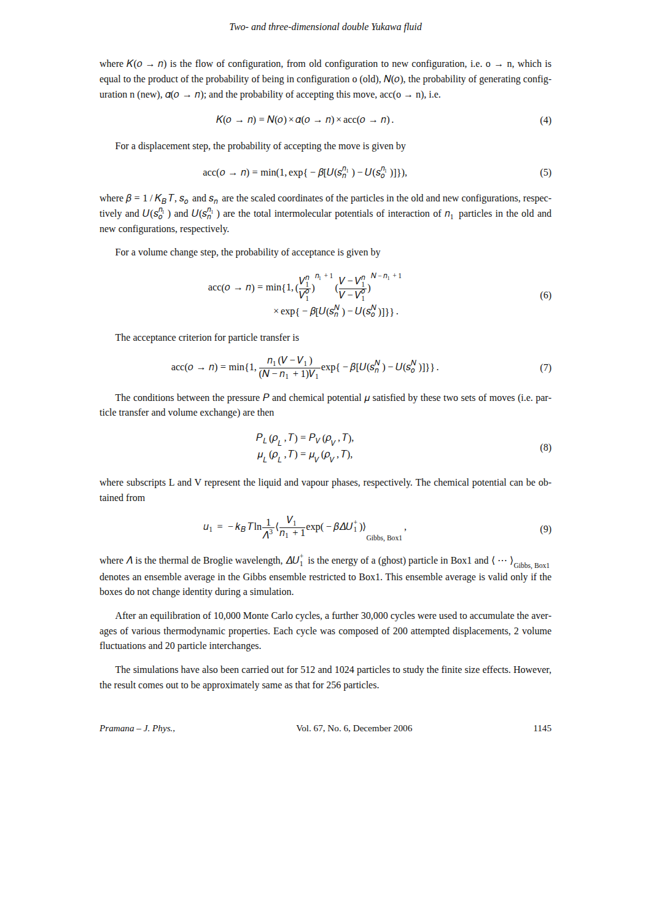Two- and three-dimensional double Yukawa fluid
where K(o→n) is the flow of configuration, from old configuration to new configuration, i.e. o → n, which is equal to the product of the probability of being in configuration o (old), N(o), the probability of generating configuration n (new), α(o→n); and the probability of accepting this move, acc(o → n), i.e.
K(o→n) = N(o) × α(o→n) × acc(o→n) .
(4)
For a displacement step, the probability of accepting the move is given by
acc(o→n) = min(1, exp{−β [U(snn1) − U(son1)]} ),
(5)
where β=1/KBT, so and sn are the scaled coordinates of the particles in the old and new configurations, respectively and U(son1) and U(snn1) are the total intermolecular potentials of interaction of n1 particles in the old and new configurations, respectively.
For a volume change step, the probability of acceptance is given by
acc(o→n)= min { 1, (V1nV1o) n1+1 (V−V1nV−V1o) N−n1+1 × exp {−β[U(snN)−U(soN)]} } .
(6)
The acceptance criterion for particle transfer is
acc(o→n)= min { 1, n1(V−V1) (N−n1+1)V1 exp {−β[U(snN)−U(soN)]} } .
(7)
The conditions between the pressure P and chemical potential μ satisfied by these two sets of moves (i.e. particle transfer and volume exchange) are then
PL(ρL,T) = PV(ρV,T), μL(ρL,T) = μV(ρV,T),
(8)
where subscripts L and V represent the liquid and vapour phases, respectively. The chemical potential can be obtained from
u1= −kBTln 1Λ3 ⟨ V1n1+1 exp(−βΔU1+) ⟩ Gibbs, Box1 ,
(9)
where Λ is the thermal de Broglie wavelength, ΔU1+ is the energy of a (ghost) particle in Box1 and ⟨⋯⟩Gibbs, Box1 denotes an ensemble average in the Gibbs ensemble restricted to Box1. This ensemble average is valid only if the boxes do not change identity during a simulation.
After an equilibration of 10,000 Monte Carlo cycles, a further 30,000 cycles were used to accumulate the averages of various thermodynamic properties. Each cycle was composed of 200 attempted displacements, 2 volume fluctuations and 20 particle interchanges.
The simulations have also been carried out for 512 and 1024 particles to study the finite size effects. However, the result comes out to be approximately same as that for 256 particles.
Pramana – J. Phys., Vol. 67, No. 6, December 2006 1145